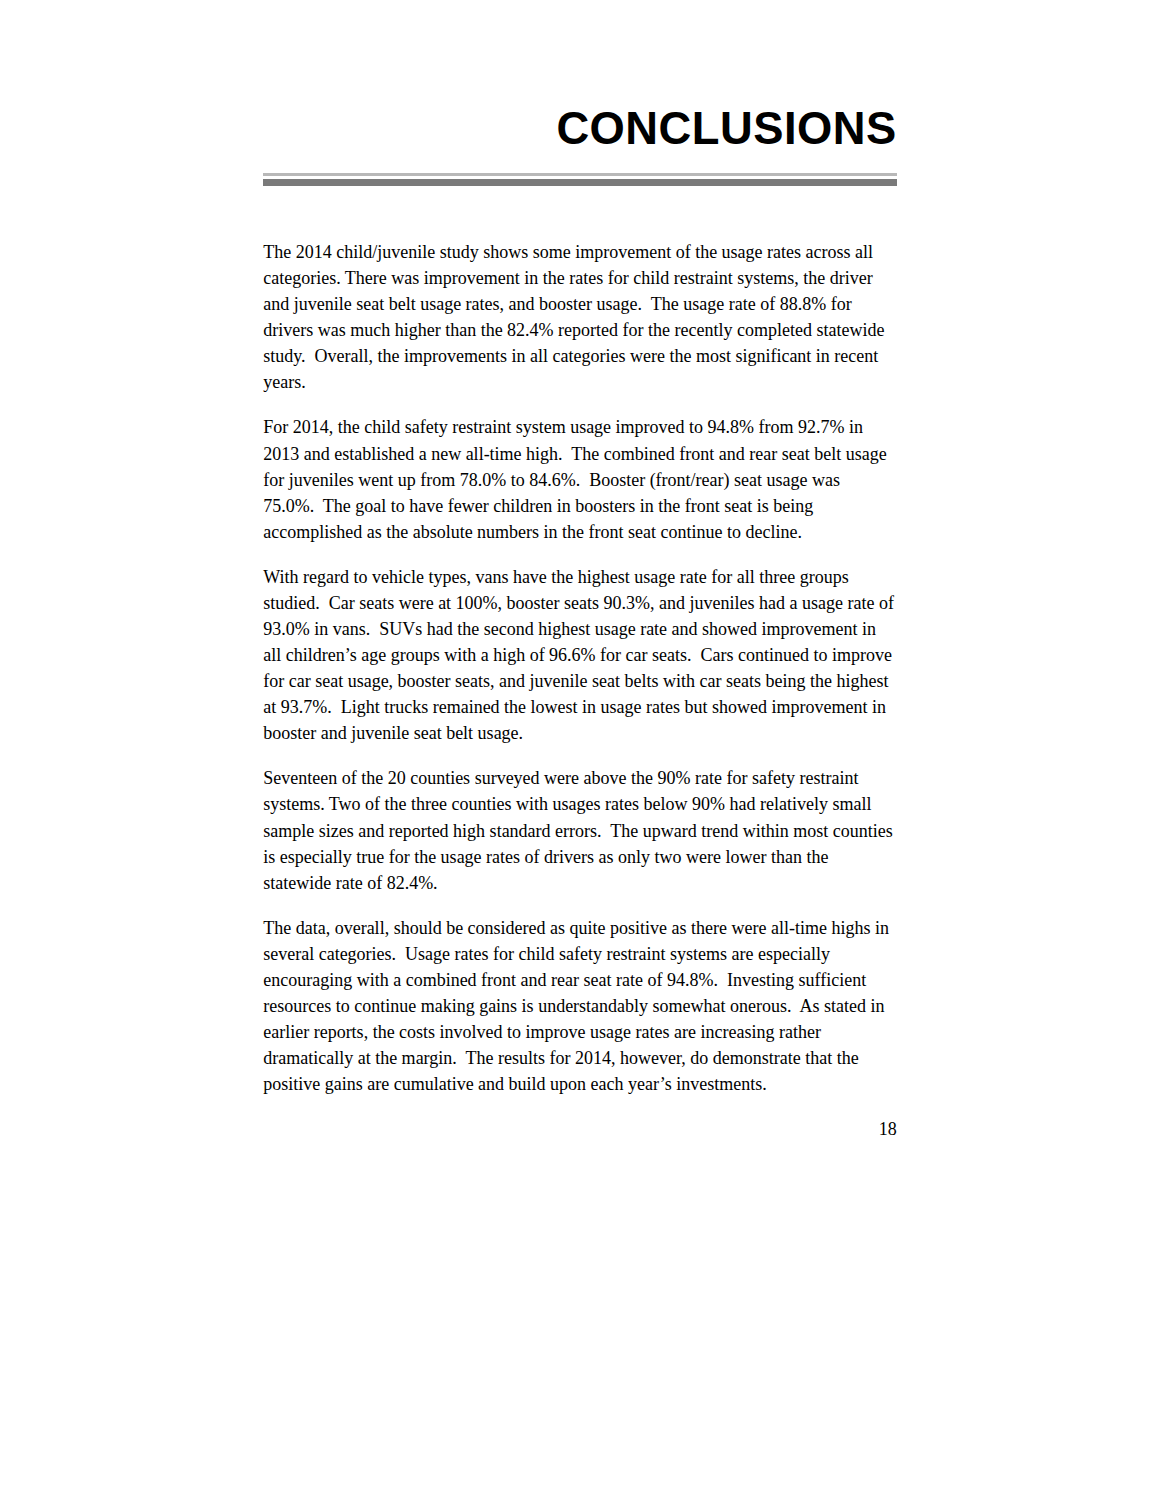CONCLUSIONS
The 2014 child/juvenile study shows some improvement of the usage rates across all categories. There was improvement in the rates for child restraint systems, the driver and juvenile seat belt usage rates, and booster usage. The usage rate of 88.8% for drivers was much higher than the 82.4% reported for the recently completed statewide study. Overall, the improvements in all categories were the most significant in recent years.
For 2014, the child safety restraint system usage improved to 94.8% from 92.7% in 2013 and established a new all-time high. The combined front and rear seat belt usage for juveniles went up from 78.0% to 84.6%. Booster (front/rear) seat usage was 75.0%. The goal to have fewer children in boosters in the front seat is being accomplished as the absolute numbers in the front seat continue to decline.
With regard to vehicle types, vans have the highest usage rate for all three groups studied. Car seats were at 100%, booster seats 90.3%, and juveniles had a usage rate of 93.0% in vans. SUVs had the second highest usage rate and showed improvement in all children’s age groups with a high of 96.6% for car seats. Cars continued to improve for car seat usage, booster seats, and juvenile seat belts with car seats being the highest at 93.7%. Light trucks remained the lowest in usage rates but showed improvement in booster and juvenile seat belt usage.
Seventeen of the 20 counties surveyed were above the 90% rate for safety restraint systems. Two of the three counties with usages rates below 90% had relatively small sample sizes and reported high standard errors. The upward trend within most counties is especially true for the usage rates of drivers as only two were lower than the statewide rate of 82.4%.
The data, overall, should be considered as quite positive as there were all-time highs in several categories. Usage rates for child safety restraint systems are especially encouraging with a combined front and rear seat rate of 94.8%. Investing sufficient resources to continue making gains is understandably somewhat onerous. As stated in earlier reports, the costs involved to improve usage rates are increasing rather dramatically at the margin. The results for 2014, however, do demonstrate that the positive gains are cumulative and build upon each year’s investments.
18